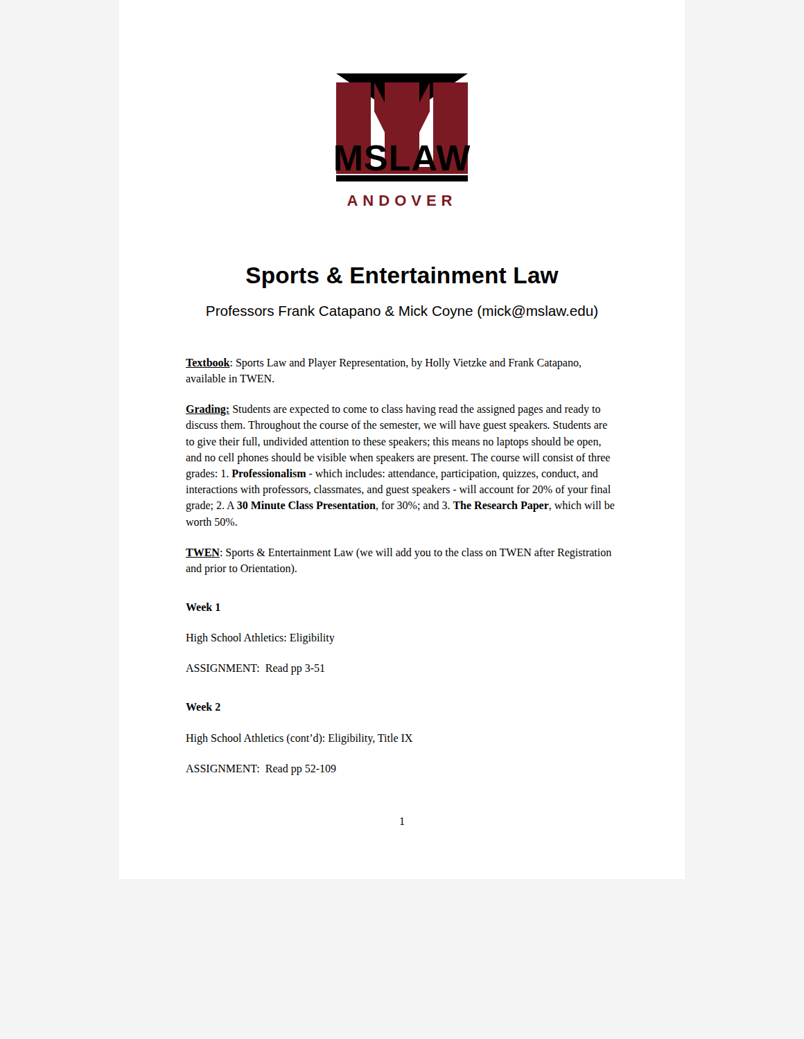MSLAW Andover MSLAW ANDOVER
Sports & Entertainment Law
Professors Frank Catapano & Mick Coyne (mick@mslaw.edu)
Textbook: Sports Law and Player Representation, by Holly Vietzke and Frank Catapano, available in TWEN.
Grading: Students are expected to come to class having read the assigned pages and ready to discuss them. Throughout the course of the semester, we will have guest speakers. Students are to give their full, undivided attention to these speakers; this means no laptops should be open, and no cell phones should be visible when speakers are present. The course will consist of three grades: 1. Professionalism - which includes: attendance, participation, quizzes, conduct, and interactions with professors, classmates, and guest speakers - will account for 20% of your final grade; 2. A 30 Minute Class Presentation, for 30%; and 3. The Research Paper, which will be worth 50%.
TWEN: Sports & Entertainment Law (we will add you to the class on TWEN after Registration and prior to Orientation).
Week 1
High School Athletics: Eligibility
ASSIGNMENT: Read pp 3-51
Week 2
High School Athletics (cont’d): Eligibility, Title IX
ASSIGNMENT: Read pp 52-109
1